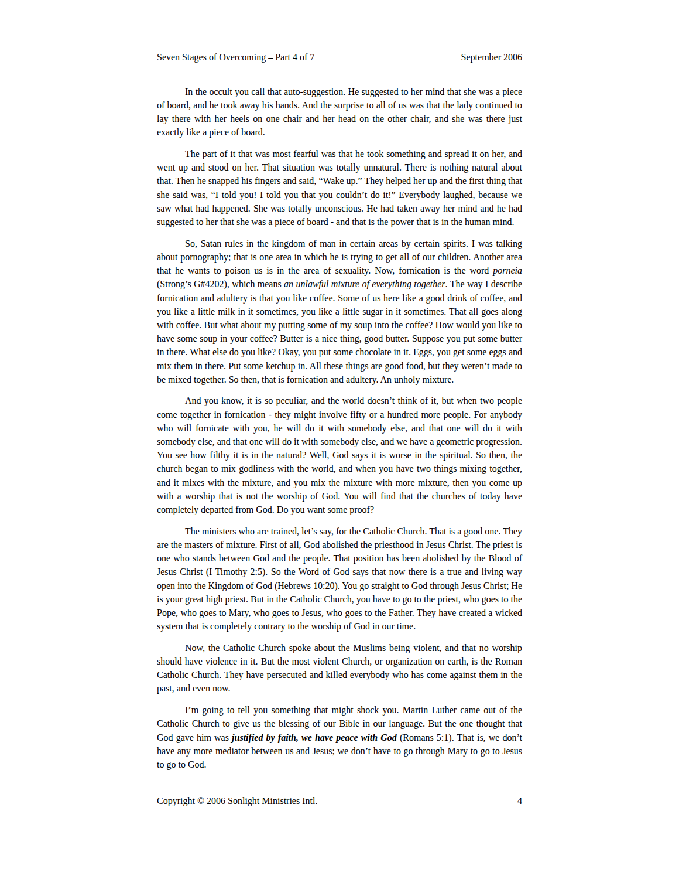Seven Stages of Overcoming – Part 4 of 7
September 2006
In the occult you call that auto-suggestion. He suggested to her mind that she was a piece of board, and he took away his hands. And the surprise to all of us was that the lady continued to lay there with her heels on one chair and her head on the other chair, and she was there just exactly like a piece of board.
The part of it that was most fearful was that he took something and spread it on her, and went up and stood on her. That situation was totally unnatural. There is nothing natural about that. Then he snapped his fingers and said, “Wake up.” They helped her up and the first thing that she said was, “I told you! I told you that you couldn’t do it!” Everybody laughed, because we saw what had happened. She was totally unconscious. He had taken away her mind and he had suggested to her that she was a piece of board - and that is the power that is in the human mind.
So, Satan rules in the kingdom of man in certain areas by certain spirits. I was talking about pornography; that is one area in which he is trying to get all of our children. Another area that he wants to poison us is in the area of sexuality. Now, fornication is the word porneia (Strong’s G#4202), which means an unlawful mixture of everything together. The way I describe fornication and adultery is that you like coffee. Some of us here like a good drink of coffee, and you like a little milk in it sometimes, you like a little sugar in it sometimes. That all goes along with coffee. But what about my putting some of my soup into the coffee? How would you like to have some soup in your coffee? Butter is a nice thing, good butter. Suppose you put some butter in there. What else do you like? Okay, you put some chocolate in it. Eggs, you get some eggs and mix them in there. Put some ketchup in. All these things are good food, but they weren’t made to be mixed together. So then, that is fornication and adultery. An unholy mixture.
And you know, it is so peculiar, and the world doesn’t think of it, but when two people come together in fornication - they might involve fifty or a hundred more people. For anybody who will fornicate with you, he will do it with somebody else, and that one will do it with somebody else, and that one will do it with somebody else, and we have a geometric progression. You see how filthy it is in the natural? Well, God says it is worse in the spiritual. So then, the church began to mix godliness with the world, and when you have two things mixing together, and it mixes with the mixture, and you mix the mixture with more mixture, then you come up with a worship that is not the worship of God. You will find that the churches of today have completely departed from God. Do you want some proof?
The ministers who are trained, let’s say, for the Catholic Church. That is a good one. They are the masters of mixture. First of all, God abolished the priesthood in Jesus Christ. The priest is one who stands between God and the people. That position has been abolished by the Blood of Jesus Christ (I Timothy 2:5). So the Word of God says that now there is a true and living way open into the Kingdom of God (Hebrews 10:20). You go straight to God through Jesus Christ; He is your great high priest. But in the Catholic Church, you have to go to the priest, who goes to the Pope, who goes to Mary, who goes to Jesus, who goes to the Father. They have created a wicked system that is completely contrary to the worship of God in our time.
Now, the Catholic Church spoke about the Muslims being violent, and that no worship should have violence in it. But the most violent Church, or organization on earth, is the Roman Catholic Church. They have persecuted and killed everybody who has come against them in the past, and even now.
I’m going to tell you something that might shock you. Martin Luther came out of the Catholic Church to give us the blessing of our Bible in our language. But the one thought that God gave him was justified by faith, we have peace with God (Romans 5:1). That is, we don’t have any more mediator between us and Jesus; we don’t have to go through Mary to go to Jesus to go to God.
Copyright © 2006 Sonlight Ministries Intl.
4